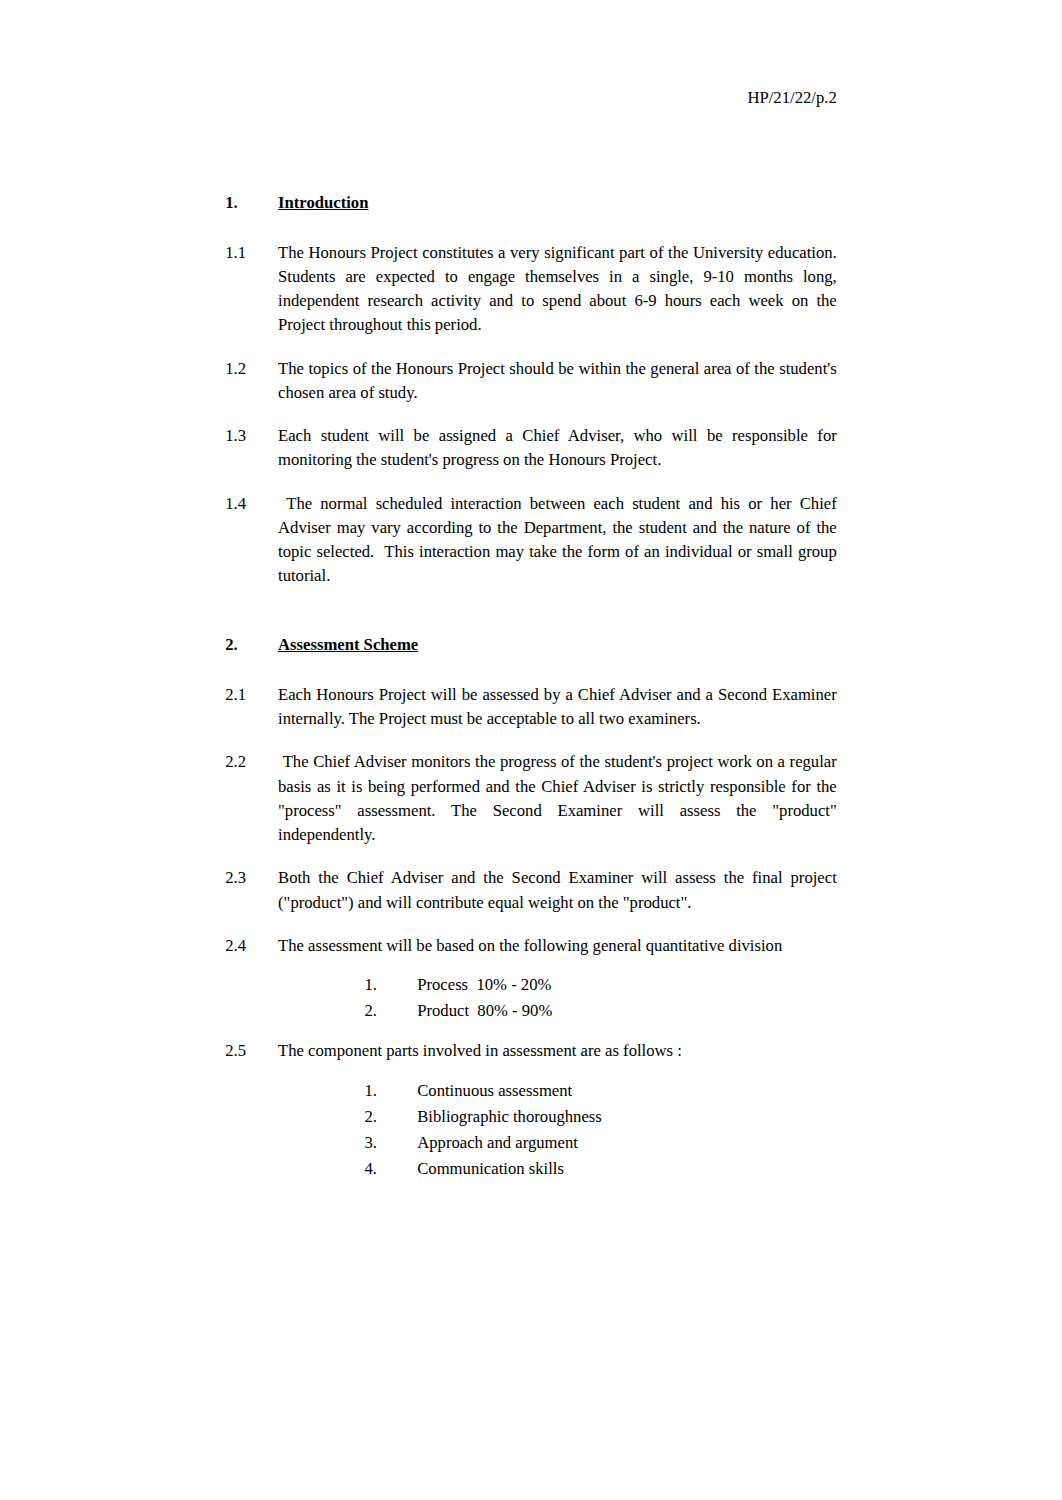HP/21/22/p.2
1. Introduction
1.1
The Honours Project constitutes a very significant part of the University education. Students are expected to engage themselves in a single, 9-10 months long, independent research activity and to spend about 6-9 hours each week on the Project throughout this period.
1.2
The topics of the Honours Project should be within the general area of the student's chosen area of study.
1.3
Each student will be assigned a Chief Adviser, who will be responsible for monitoring the student's progress on the Honours Project.
1.4
The normal scheduled interaction between each student and his or her Chief Adviser may vary according to the Department, the student and the nature of the topic selected. This interaction may take the form of an individual or small group tutorial.
2. Assessment Scheme
2.1
Each Honours Project will be assessed by a Chief Adviser and a Second Examiner internally. The Project must be acceptable to all two examiners.
2.2
The Chief Adviser monitors the progress of the student's project work on a regular basis as it is being performed and the Chief Adviser is strictly responsible for the "process" assessment. The Second Examiner will assess the "product" independently.
2.3
Both the Chief Adviser and the Second Examiner will assess the final project ("product") and will contribute equal weight on the "product".
2.4
The assessment will be based on the following general quantitative division
1.
Process 10% - 20%
2.
Product 80% - 90%
2.5
The component parts involved in assessment are as follows :
1.
Continuous assessment
2.
Bibliographic thoroughness
3.
Approach and argument
4.
Communication skills